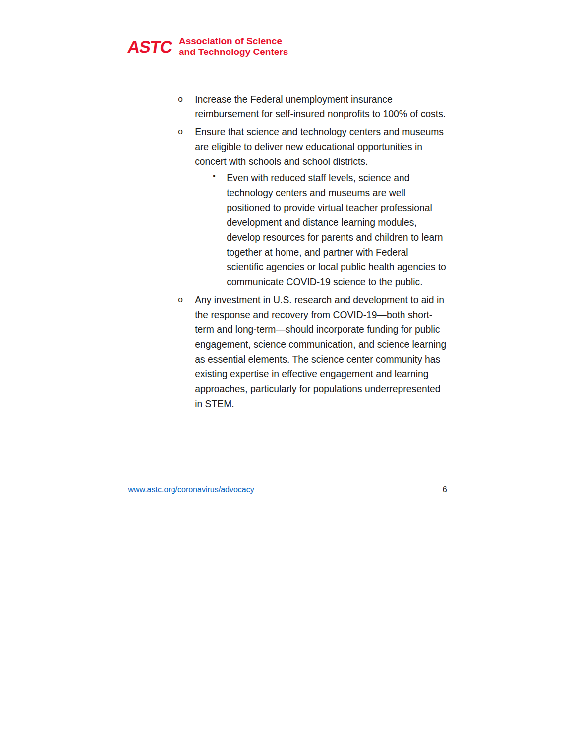ASTC
Association of Science
and Technology Centers
Increase the Federal unemployment insurance reimbursement for self-insured nonprofits to 100% of costs.
Ensure that science and technology centers and museums are eligible to deliver new educational opportunities in concert with schools and school districts.
Even with reduced staff levels, science and technology centers and museums are well positioned to provide virtual teacher professional development and distance learning modules, develop resources for parents and children to learn together at home, and partner with Federal scientific agencies or local public health agencies to communicate COVID-19 science to the public.
Any investment in U.S. research and development to aid in the response and recovery from COVID-19—both short-term and long-term—should incorporate funding for public engagement, science communication, and science learning as essential elements. The science center community has existing expertise in effective engagement and learning approaches, particularly for populations underrepresented in STEM.
www.astc.org/coronavirus/advocacy 6